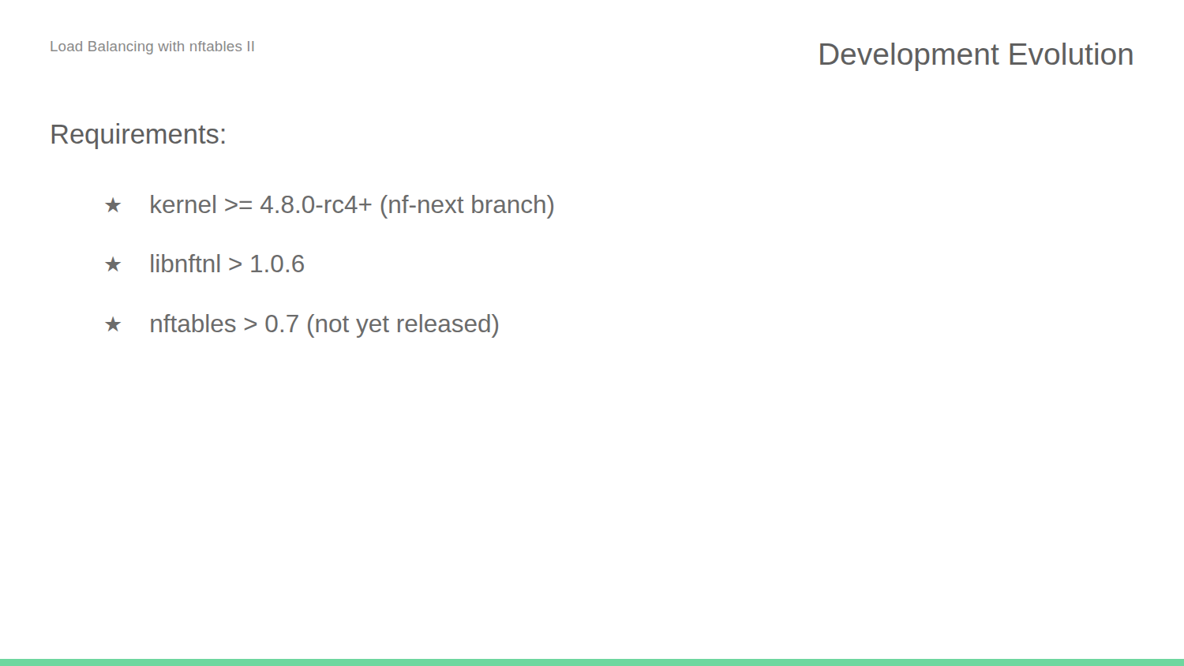Load Balancing with nftables II
Development Evolution
Requirements:
★kernel >= 4.8.0-rc4+ (nf-next branch)
★libnftnl > 1.0.6
★nftables > 0.7 (not yet released)